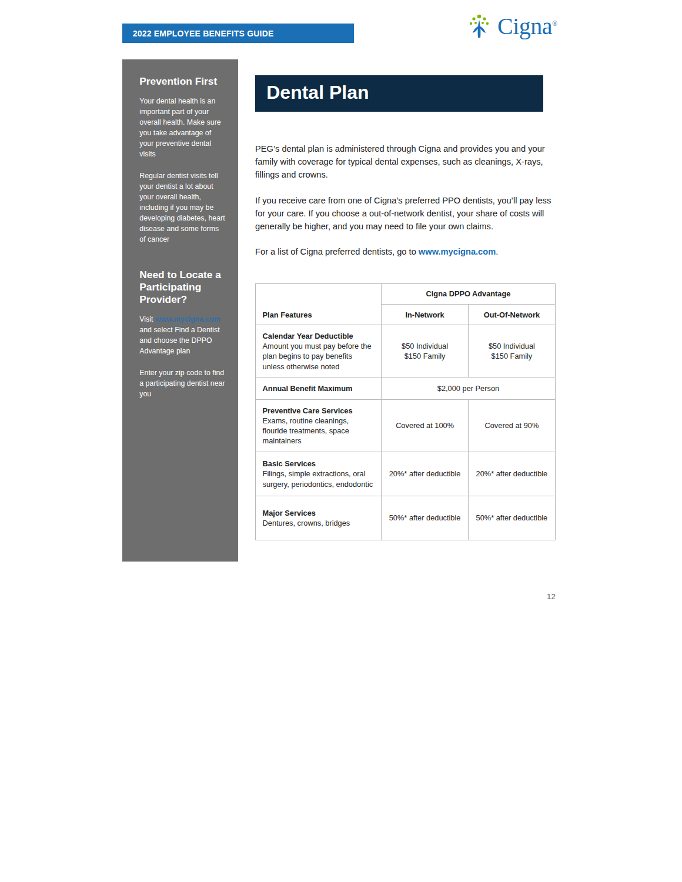2022 EMPLOYEE BENEFITS GUIDE
Cigna®
Prevention First
Your dental health is an important part of your overall health. Make sure you take advantage of your preventive dental visits
Regular dentist visits tell your dentist a lot about your overall health, including if you may be developing diabetes, heart disease and some forms of cancer
Need to Locate a Participating Provider?
Visit www.mycigna.com and select Find a Dentist and choose the DPPO Advantage plan
Enter your zip code to find a participating dentist near you
Dental Plan
PEG’s dental plan is administered through Cigna and provides you and your family with coverage for typical dental expenses, such as cleanings, X-rays, fillings and crowns.
If you receive care from one of Cigna’s preferred PPO dentists, you’ll pay less for your care. If you choose a out-of-network dentist, your share of costs will generally be higher, and you may need to file your own claims.
For a list of Cigna preferred dentists, go to www.mycigna.com.
| Plan Features | Cigna DPPO Advantage |
| --- | --- |
| In-Network | Out-Of-Network |
| Calendar Year Deductible Amount you must pay before the plan begins to pay benefits unless otherwise noted | $50 Individual $150 Family | $50 Individual $150 Family |
| Annual Benefit Maximum | $2,000 per Person |
| Preventive Care Services Exams, routine cleanings, flouride treatments, space maintainers | Covered at 100% | Covered at 90% |
| Basic Services Filings, simple extractions, oral surgery, periodontics, endodontic | 20%* after deductible | 20%* after deductible |
| Major Services Dentures, crowns, bridges | 50%* after deductible | 50%* after deductible |
12